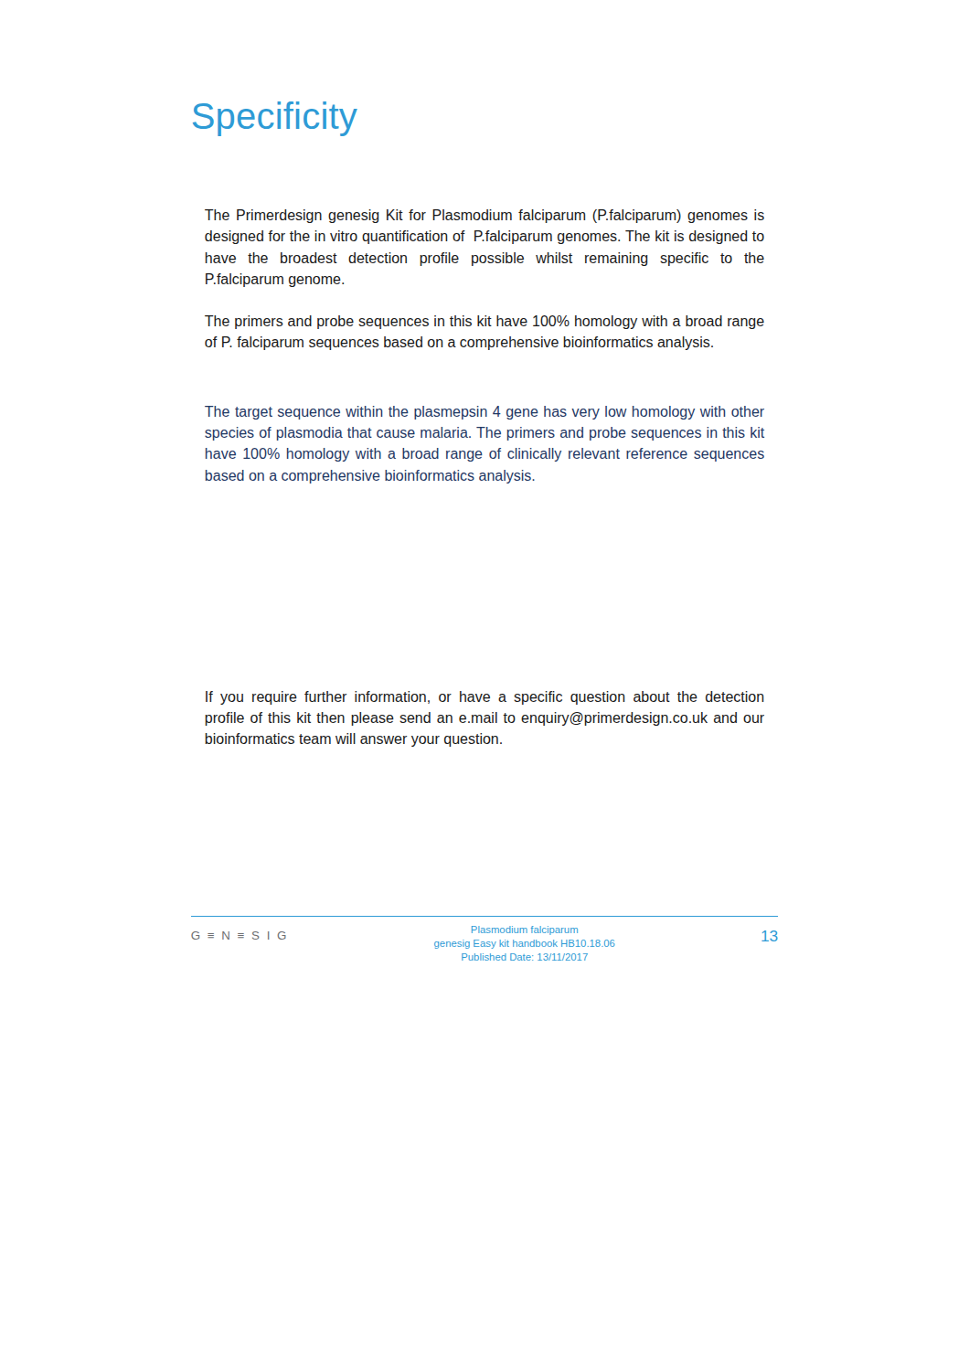Specificity
The Primerdesign genesig Kit for Plasmodium falciparum (P.falciparum) genomes is designed for the in vitro quantification of P.falciparum genomes. The kit is designed to have the broadest detection profile possible whilst remaining specific to the P.falciparum genome.
The primers and probe sequences in this kit have 100% homology with a broad range of P. falciparum sequences based on a comprehensive bioinformatics analysis.
The target sequence within the plasmepsin 4 gene has very low homology with other species of plasmodia that cause malaria. The primers and probe sequences in this kit have 100% homology with a broad range of clinically relevant reference sequences based on a comprehensive bioinformatics analysis.
If you require further information, or have a specific question about the detection profile of this kit then please send an e.mail to enquiry@primerdesign.co.uk and our bioinformatics team will answer your question.
G ≡ N ≡ S I G
Plasmodium falciparum
genesig Easy kit handbook HB10.18.06
Published Date: 13/11/2017
13